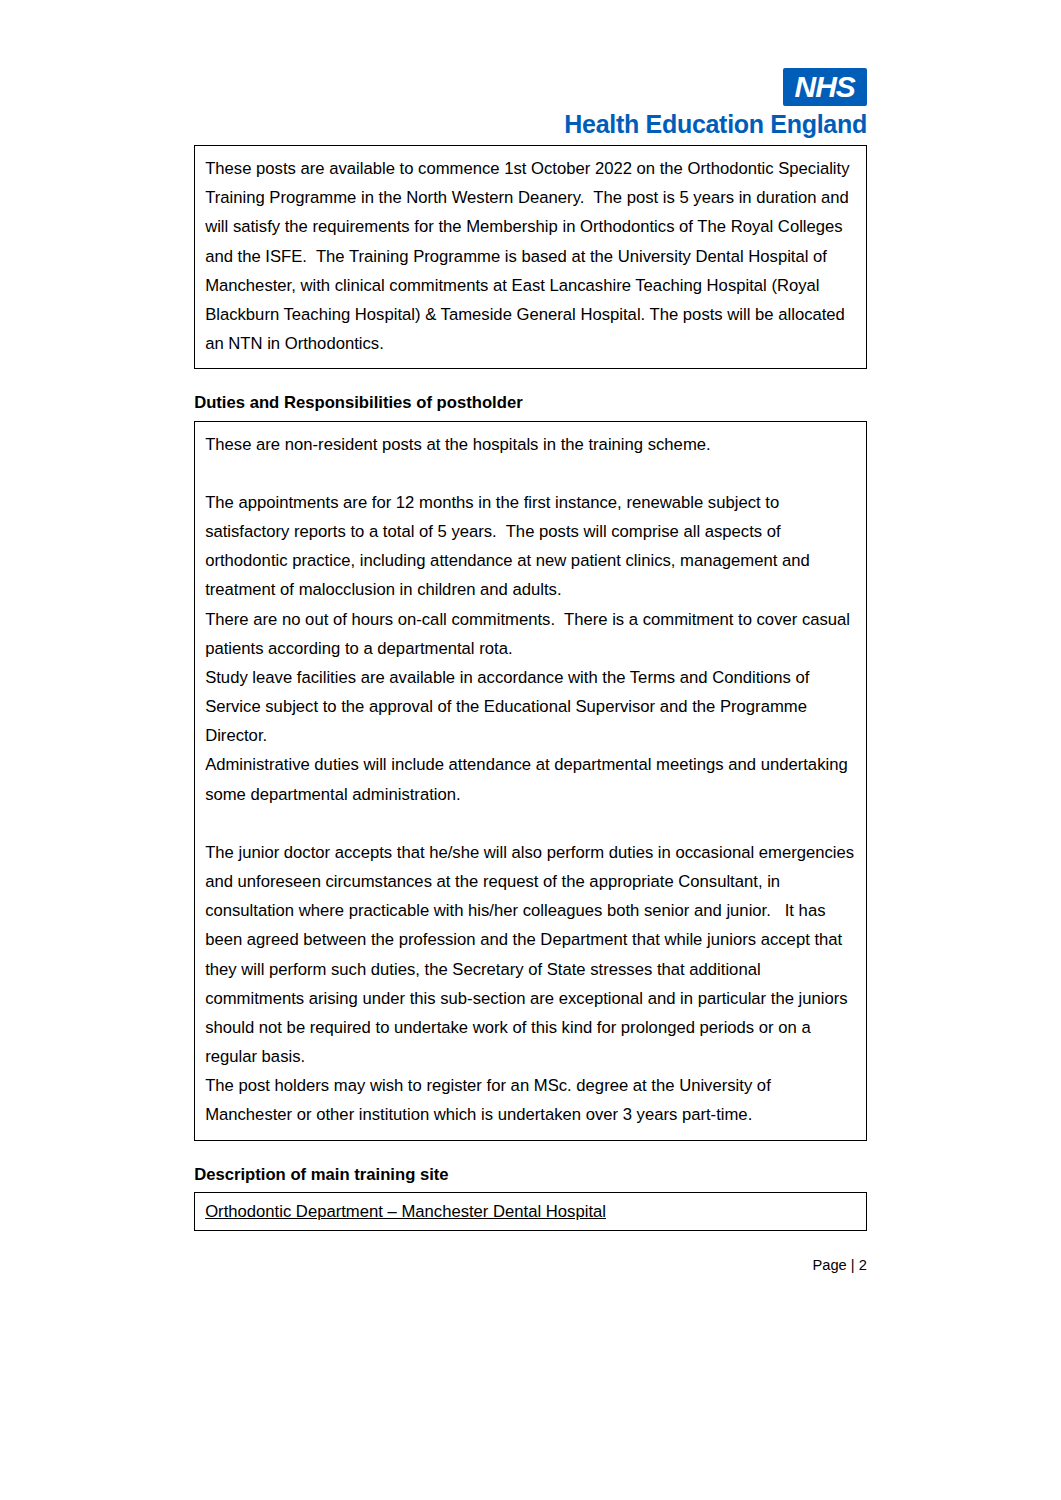NHS
Health Education England
These posts are available to commence 1st October 2022 on the Orthodontic Speciality Training Programme in the North Western Deanery. The post is 5 years in duration and will satisfy the requirements for the Membership in Orthodontics of The Royal Colleges and the ISFE. The Training Programme is based at the University Dental Hospital of Manchester, with clinical commitments at East Lancashire Teaching Hospital (Royal Blackburn Teaching Hospital) & Tameside General Hospital. The posts will be allocated an NTN in Orthodontics.
Duties and Responsibilities of postholder
These are non-resident posts at the hospitals in the training scheme.
The appointments are for 12 months in the first instance, renewable subject to satisfactory reports to a total of 5 years. The posts will comprise all aspects of orthodontic practice, including attendance at new patient clinics, management and treatment of malocclusion in children and adults.
There are no out of hours on-call commitments. There is a commitment to cover casual patients according to a departmental rota.
Study leave facilities are available in accordance with the Terms and Conditions of Service subject to the approval of the Educational Supervisor and the Programme Director.
Administrative duties will include attendance at departmental meetings and undertaking some departmental administration.
The junior doctor accepts that he/she will also perform duties in occasional emergencies and unforeseen circumstances at the request of the appropriate Consultant, in consultation where practicable with his/her colleagues both senior and junior. It has been agreed between the profession and the Department that while juniors accept that they will perform such duties, the Secretary of State stresses that additional commitments arising under this sub-section are exceptional and in particular the juniors should not be required to undertake work of this kind for prolonged periods or on a regular basis.
The post holders may wish to register for an MSc. degree at the University of Manchester or other institution which is undertaken over 3 years part-time.
Description of main training site
Orthodontic Department – Manchester Dental Hospital
Page | 2